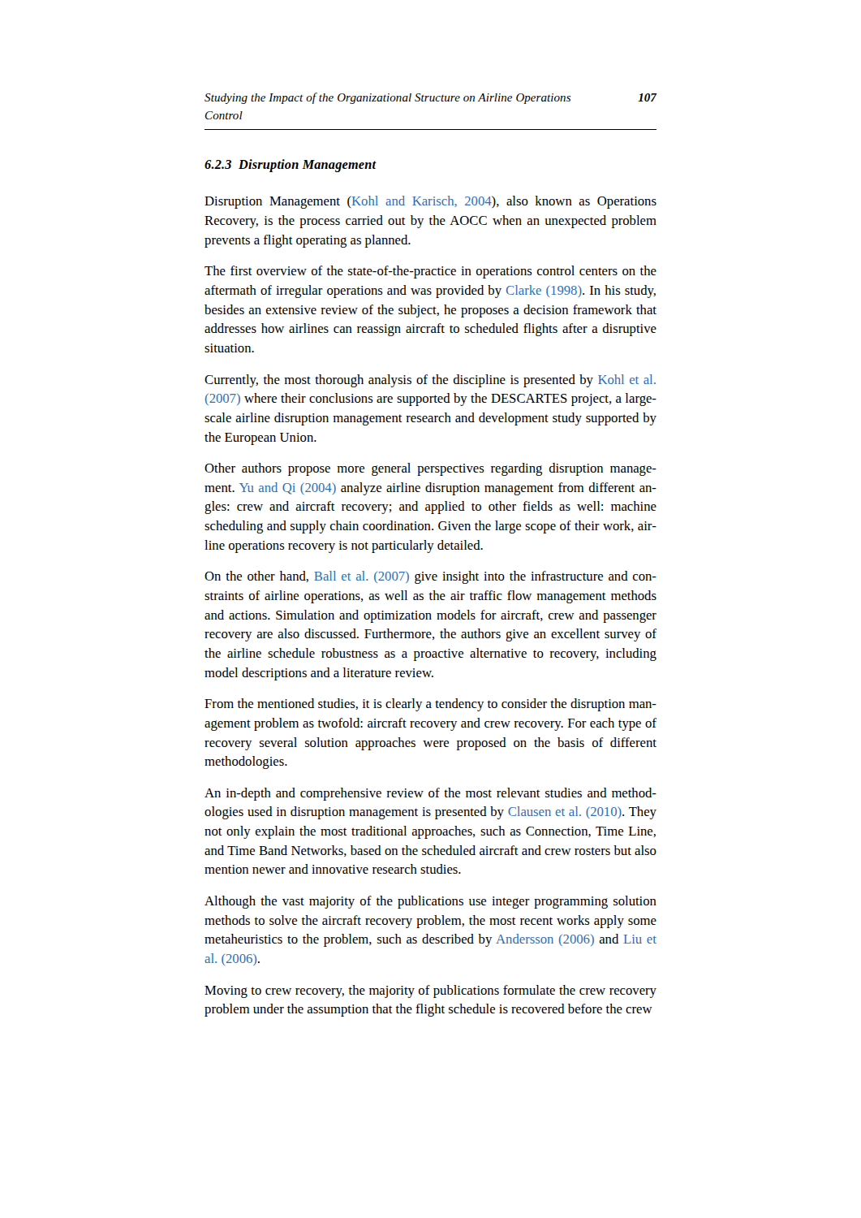Studying the Impact of the Organizational Structure on Airline Operations Control 107
6.2.3 Disruption Management
Disruption Management (Kohl and Karisch, 2004), also known as Operations Recovery, is the process carried out by the AOCC when an unexpected problem prevents a flight operating as planned.
The first overview of the state-of-the-practice in operations control centers on the aftermath of irregular operations and was provided by Clarke (1998). In his study, besides an extensive review of the subject, he proposes a decision framework that addresses how airlines can reassign aircraft to scheduled flights after a disruptive situation.
Currently, the most thorough analysis of the discipline is presented by Kohl et al. (2007) where their conclusions are supported by the DESCARTES project, a large-scale airline disruption management research and development study supported by the European Union.
Other authors propose more general perspectives regarding disruption management. Yu and Qi (2004) analyze airline disruption management from different angles: crew and aircraft recovery; and applied to other fields as well: machine scheduling and supply chain coordination. Given the large scope of their work, airline operations recovery is not particularly detailed.
On the other hand, Ball et al. (2007) give insight into the infrastructure and constraints of airline operations, as well as the air traffic flow management methods and actions. Simulation and optimization models for aircraft, crew and passenger recovery are also discussed. Furthermore, the authors give an excellent survey of the airline schedule robustness as a proactive alternative to recovery, including model descriptions and a literature review.
From the mentioned studies, it is clearly a tendency to consider the disruption management problem as twofold: aircraft recovery and crew recovery. For each type of recovery several solution approaches were proposed on the basis of different methodologies.
An in-depth and comprehensive review of the most relevant studies and methodologies used in disruption management is presented by Clausen et al. (2010). They not only explain the most traditional approaches, such as Connection, Time Line, and Time Band Networks, based on the scheduled aircraft and crew rosters but also mention newer and innovative research studies.
Although the vast majority of the publications use integer programming solution methods to solve the aircraft recovery problem, the most recent works apply some metaheuristics to the problem, such as described by Andersson (2006) and Liu et al. (2006).
Moving to crew recovery, the majority of publications formulate the crew recovery problem under the assumption that the flight schedule is recovered before the crew